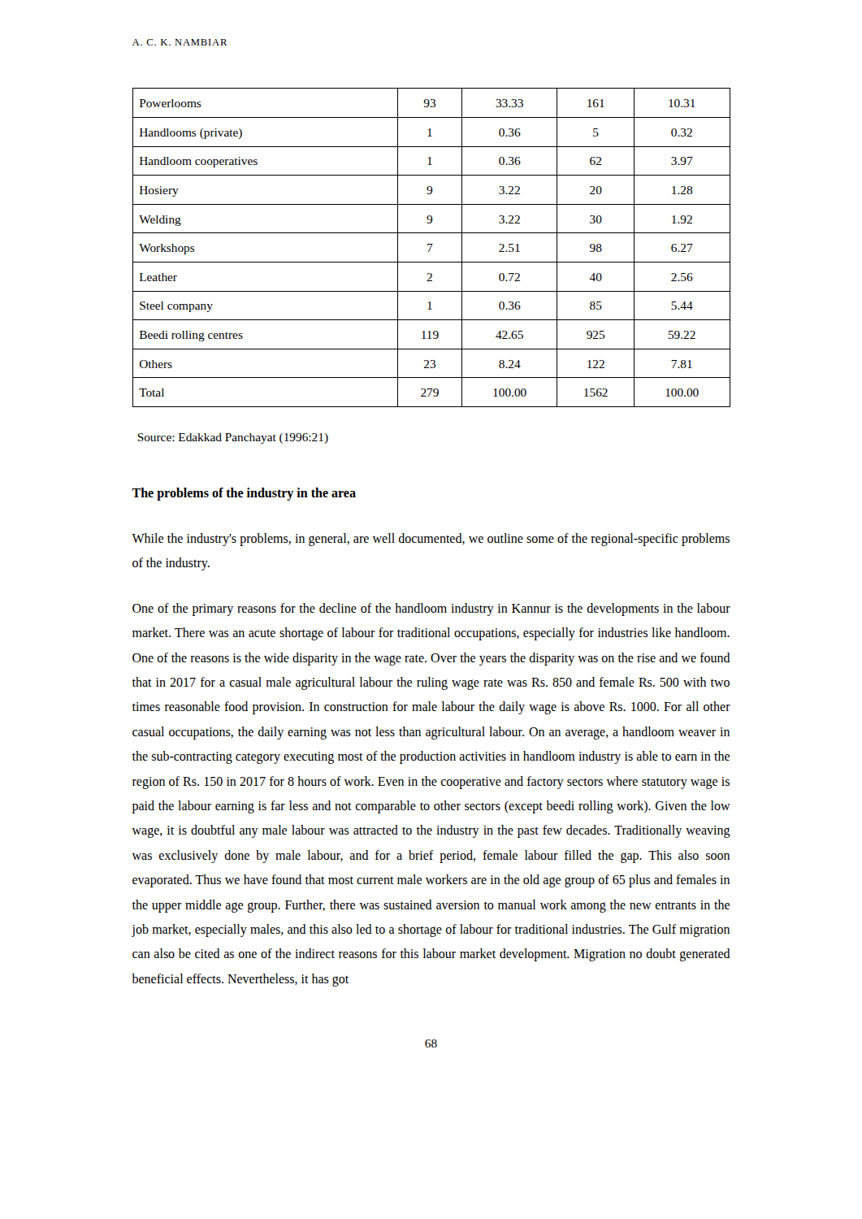A. C. K. NAMBIAR
| Powerlooms | 93 | 33.33 | 161 | 10.31 |
| Handlooms (private) | 1 | 0.36 | 5 | 0.32 |
| Handloom cooperatives | 1 | 0.36 | 62 | 3.97 |
| Hosiery | 9 | 3.22 | 20 | 1.28 |
| Welding | 9 | 3.22 | 30 | 1.92 |
| Workshops | 7 | 2.51 | 98 | 6.27 |
| Leather | 2 | 0.72 | 40 | 2.56 |
| Steel company | 1 | 0.36 | 85 | 5.44 |
| Beedi rolling centres | 119 | 42.65 | 925 | 59.22 |
| Others | 23 | 8.24 | 122 | 7.81 |
| Total | 279 | 100.00 | 1562 | 100.00 |
Source: Edakkad Panchayat (1996:21)
The problems of the industry in the area
While the industry's problems, in general, are well documented, we outline some of the regional-specific problems of the industry.
One of the primary reasons for the decline of the handloom industry in Kannur is the developments in the labour market. There was an acute shortage of labour for traditional occupations, especially for industries like handloom. One of the reasons is the wide disparity in the wage rate. Over the years the disparity was on the rise and we found that in 2017 for a casual male agricultural labour the ruling wage rate was Rs. 850 and female Rs. 500 with two times reasonable food provision. In construction for male labour the daily wage is above Rs. 1000. For all other casual occupations, the daily earning was not less than agricultural labour. On an average, a handloom weaver in the sub-contracting category executing most of the production activities in handloom industry is able to earn in the region of Rs. 150 in 2017 for 8 hours of work. Even in the cooperative and factory sectors where statutory wage is paid the labour earning is far less and not comparable to other sectors (except beedi rolling work). Given the low wage, it is doubtful any male labour was attracted to the industry in the past few decades. Traditionally weaving was exclusively done by male labour, and for a brief period, female labour filled the gap. This also soon evaporated. Thus we have found that most current male workers are in the old age group of 65 plus and females in the upper middle age group. Further, there was sustained aversion to manual work among the new entrants in the job market, especially males, and this also led to a shortage of labour for traditional industries. The Gulf migration can also be cited as one of the indirect reasons for this labour market development. Migration no doubt generated beneficial effects. Nevertheless, it has got
68